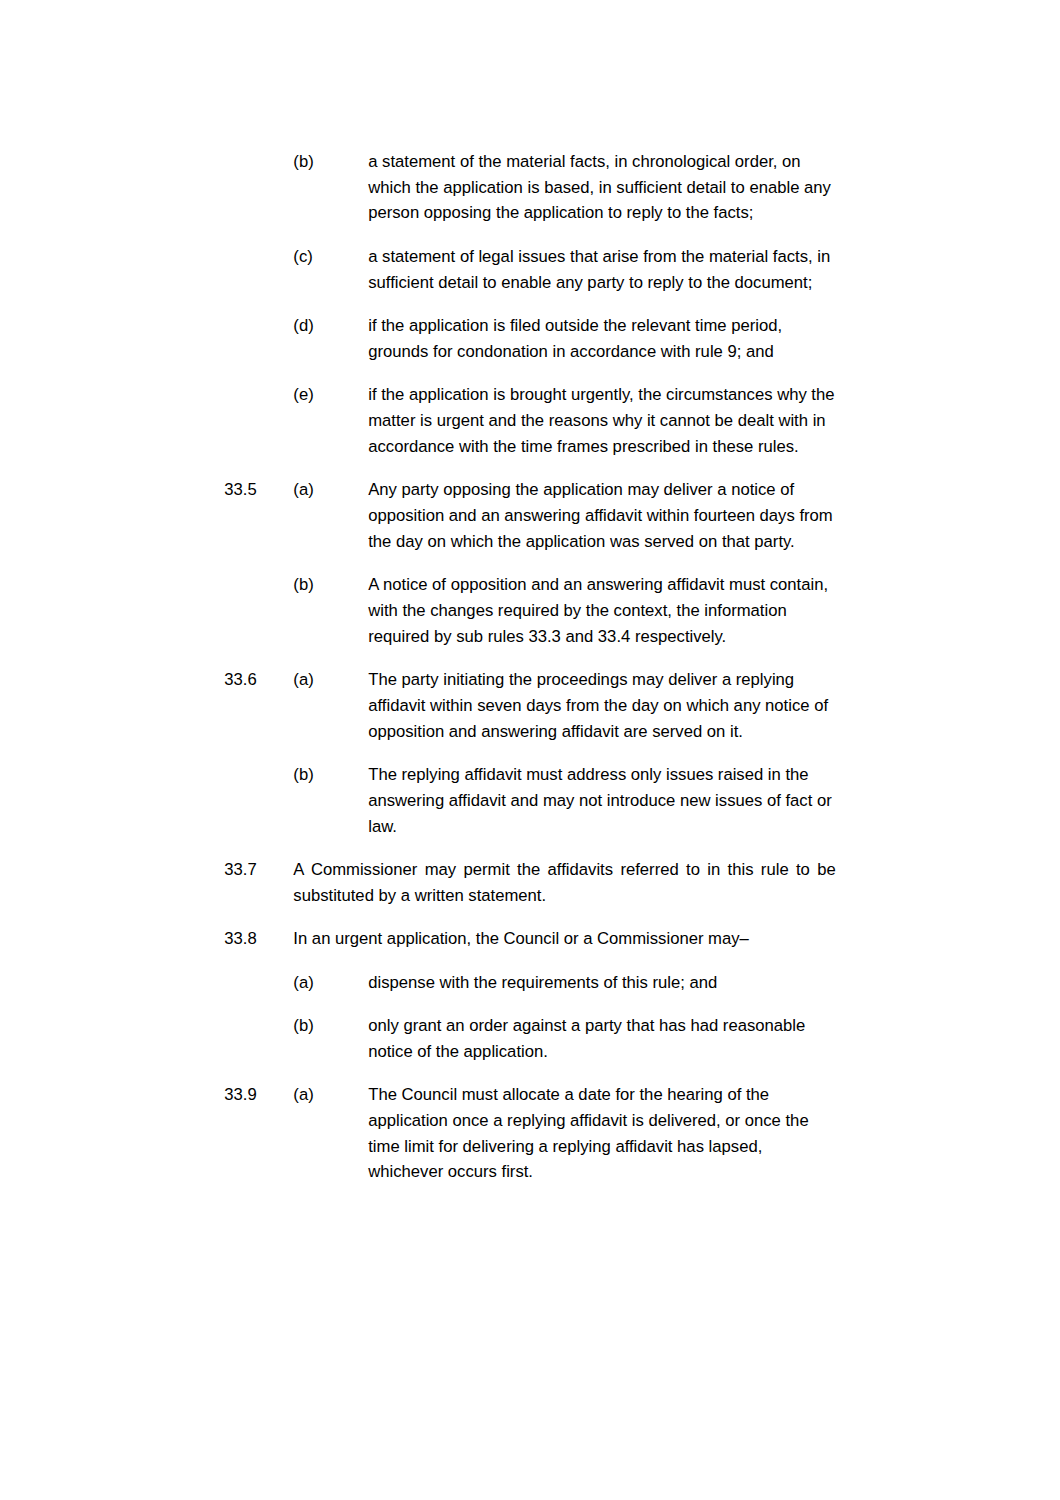(b)
a statement of the material facts, in chronological order, on which the application is based, in sufficient detail to enable any person opposing the application to reply to the facts;
(c)
a statement of legal issues that arise from the material facts, in sufficient detail to enable any party to reply to the document;
(d)
if the application is filed outside the relevant time period, grounds for condonation in accordance with rule 9; and
(e)
if the application is brought urgently, the circumstances why the matter is urgent and the reasons why it cannot be dealt with in accordance with the time frames prescribed in these rules.
33.5
(a)
Any party opposing the application may deliver a notice of opposition and an answering affidavit within fourteen days from the day on which the application was served on that party.
(b)
A notice of opposition and an answering affidavit must contain, with the changes required by the context, the information required by sub rules 33.3 and 33.4 respectively.
33.6
(a)
The party initiating the proceedings may deliver a replying affidavit within seven days from the day on which any notice of opposition and answering affidavit are served on it.
(b)
The replying affidavit must address only issues raised in the answering affidavit and may not introduce new issues of fact or law.
33.7
A Commissioner may permit the affidavits referred to in this rule to be substituted by a written statement.
33.8
In an urgent application, the Council or a Commissioner may–
(a)
dispense with the requirements of this rule; and
(b)
only grant an order against a party that has had reasonable notice of the application.
33.9
(a)
The Council must allocate a date for the hearing of the application once a replying affidavit is delivered, or once the time limit for delivering a replying affidavit has lapsed, whichever occurs first.